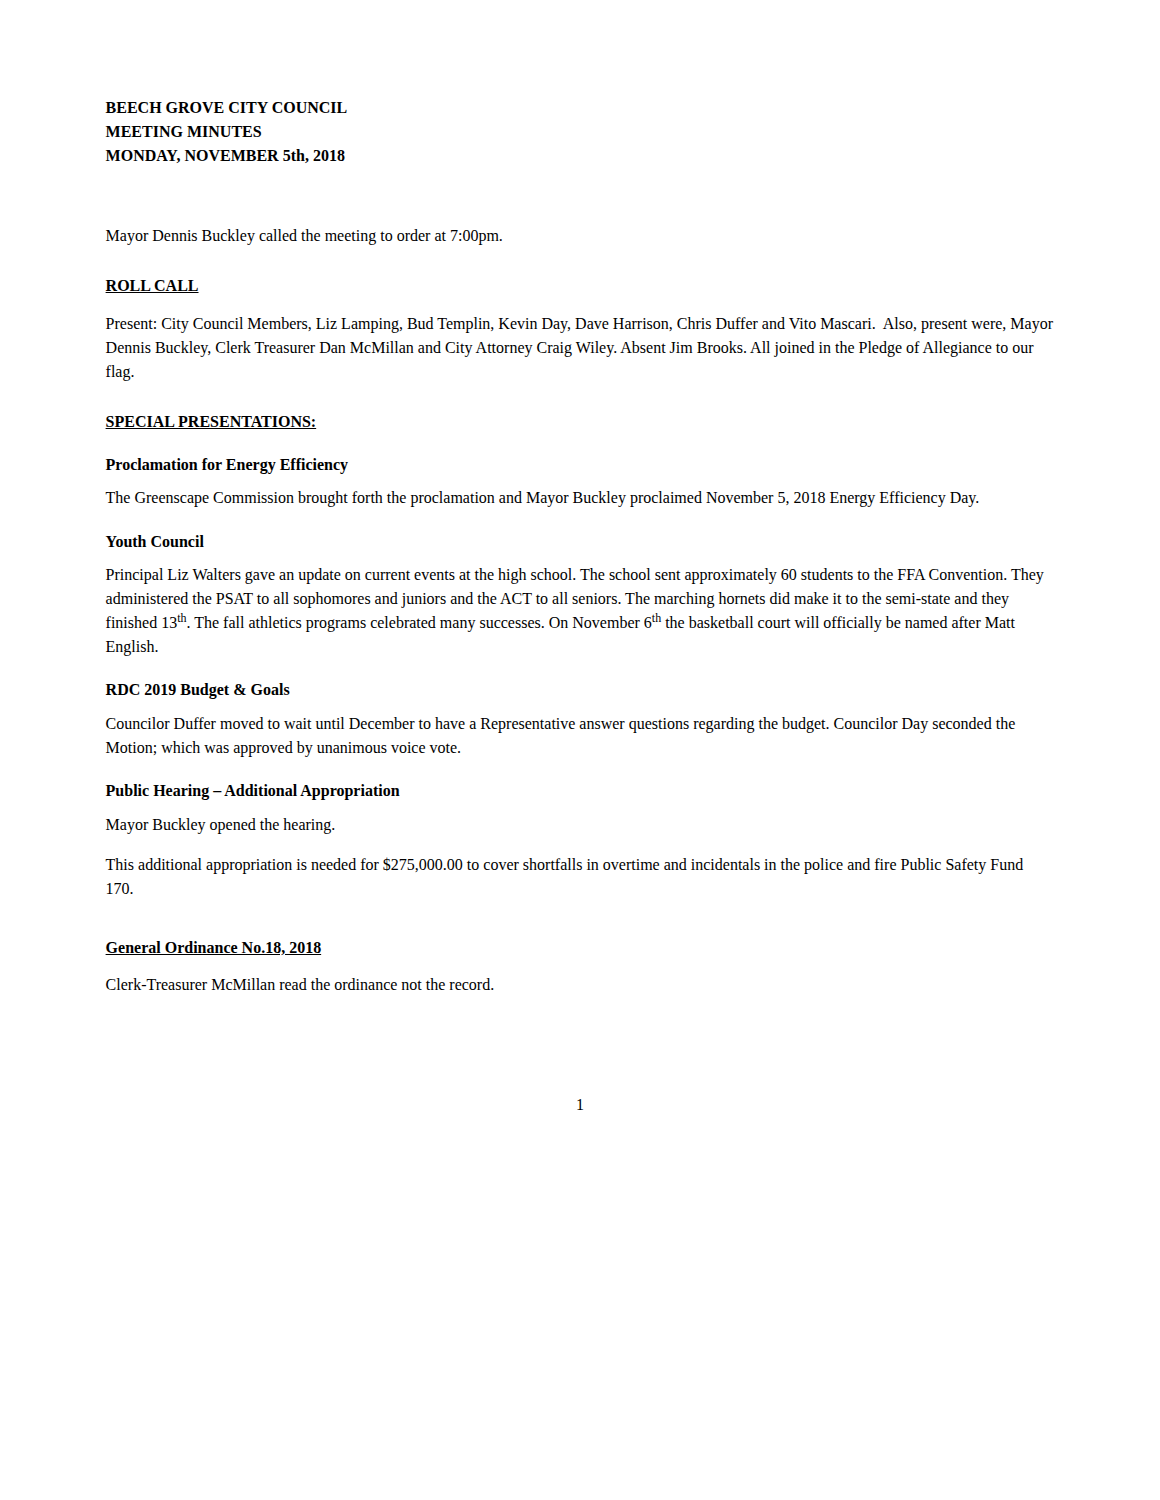BEECH GROVE CITY COUNCIL
MEETING MINUTES
MONDAY, NOVEMBER 5th, 2018
Mayor Dennis Buckley called the meeting to order at 7:00pm.
ROLL CALL
Present: City Council Members, Liz Lamping, Bud Templin, Kevin Day, Dave Harrison, Chris Duffer and Vito Mascari. Also, present were, Mayor Dennis Buckley, Clerk Treasurer Dan McMillan and City Attorney Craig Wiley. Absent Jim Brooks. All joined in the Pledge of Allegiance to our flag.
SPECIAL PRESENTATIONS:
Proclamation for Energy Efficiency
The Greenscape Commission brought forth the proclamation and Mayor Buckley proclaimed November 5, 2018 Energy Efficiency Day.
Youth Council
Principal Liz Walters gave an update on current events at the high school. The school sent approximately 60 students to the FFA Convention. They administered the PSAT to all sophomores and juniors and the ACT to all seniors. The marching hornets did make it to the semi-state and they finished 13th. The fall athletics programs celebrated many successes. On November 6th the basketball court will officially be named after Matt English.
RDC 2019 Budget & Goals
Councilor Duffer moved to wait until December to have a Representative answer questions regarding the budget. Councilor Day seconded the Motion; which was approved by unanimous voice vote.
Public Hearing – Additional Appropriation
Mayor Buckley opened the hearing.
This additional appropriation is needed for $275,000.00 to cover shortfalls in overtime and incidentals in the police and fire Public Safety Fund 170.
General Ordinance No.18, 2018
Clerk-Treasurer McMillan read the ordinance not the record.
1